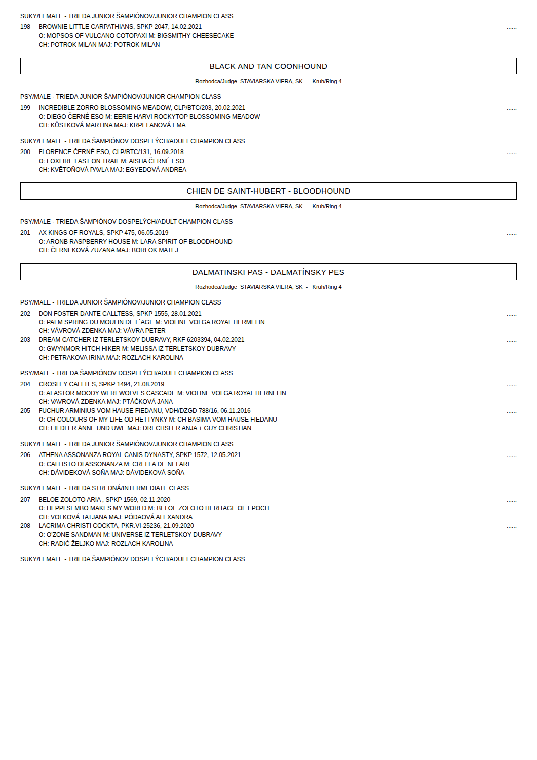SUKY/FEMALE - TRIEDA JUNIOR ŠAMPIÓNOV/JUNIOR CHAMPION CLASS
| 198 | BROWNIE LITTLE CARPATHIANS, SPKP 2047, 14.02.2021 O: MOPSOS OF VULCANO COTOPAXI M: BIGSMITHY CHEESECAKE CH: POTROK MILAN MAJ: POTROK MILAN | ...... |
BLACK AND TAN COONHOUND
Rozhodca/Judge STAVIARSKA VIERA, SK - Kruh/Ring 4
PSY/MALE - TRIEDA JUNIOR ŠAMPIÓNOV/JUNIOR CHAMPION CLASS
| 199 | INCREDIBLE ZORRO BLOSSOMING MEADOW, CLP/BTC/203, 20.02.2021 O: DIEGO ČERNÉ ESO M: EERIE HARVI ROCKYTOP BLOSSOMING MEADOW CH: KŮSTKOVÁ MARTINA MAJ: KRPELANOVÁ EMA | ...... |
SUKY/FEMALE - TRIEDA ŠAMPIÓNOV DOSPELÝCH/ADULT CHAMPION CLASS
| 200 | FLORENCE ČERNÉ ESO, CLP/BTC/131, 16.09.2018 O: FOXFIRE FAST ON TRAIL M: AISHA ČERNÉ ESO CH: KVĚTOŇOVÁ PAVLA MAJ: EGYEDOVÁ ANDREA | ...... |
CHIEN DE SAINT-HUBERT - BLOODHOUND
Rozhodca/Judge STAVIARSKA VIERA, SK - Kruh/Ring 4
PSY/MALE - TRIEDA ŠAMPIÓNOV DOSPELÝCH/ADULT CHAMPION CLASS
| 201 | AX KINGS OF ROYALS, SPKP 475, 06.05.2019 O: ARONB RASPBERRY HOUSE M: LARA SPIRIT OF BLOODHOUND CH: ČERNEKOVÁ ZUZANA MAJ: BORLOK MATEJ | ...... |
DALMATINSKI PAS - DALMATÍNSKY PES
Rozhodca/Judge STAVIARSKA VIERA, SK - Kruh/Ring 4
PSY/MALE - TRIEDA JUNIOR ŠAMPIÓNOV/JUNIOR CHAMPION CLASS
| 202 | DON FOSTER DANTE CALLTESS, SPKP 1555, 28.01.2021 O: PALM SPRING DU MOULIN DE L´AGE M: VIOLINE VOLGA ROYAL HERMELIN CH: VÁVROVÁ ZDENKA MAJ: VÁVRA PETER | ...... |
| 203 | DREAM CATCHER IZ TERLETSKOY DUBRAVY, RKF 6203394, 04.02.2021 O: GWYNMOR HITCH HIKER M: MELISSA IZ TERLETSKOY DUBRAVY CH: PETRAKOVA IRINA MAJ: ROZLACH KAROLINA | ...... |
PSY/MALE - TRIEDA ŠAMPIÓNOV DOSPELÝCH/ADULT CHAMPION CLASS
| 204 | CROSLEY CALLTES, SPKP 1494, 21.08.2019 O: ALASTOR MOODY WEREWOLVES CASCADE M: VIOLINE VOLGA ROYAL HERNELIN CH: VAVROVÁ ZDENKA MAJ: PTÁČKOVÁ JANA | ...... |
| 205 | FUCHUR ARMINIUS VOM HAUSE FIEDANU, VDH/DZGD 788/16, 06.11.2016 O: CH COLOURS OF MY LIFE OD HETTYNKY M: CH BASIMA VOM HAUSE FIEDANU CH: FIEDLER ÄNNE UND UWE MAJ: DRECHSLER ANJA + GUY CHRISTIAN | ...... |
SUKY/FEMALE - TRIEDA JUNIOR ŠAMPIÓNOV/JUNIOR CHAMPION CLASS
| 206 | ATHENA ASSONANZA ROYAL CANIS DYNASTY, SPKP 1572, 12.05.2021 O: CALLISTO DI ASSONANZA M: CRELLA DE NELARI CH: DÁVIDEKOVÁ SOŇA MAJ: DÁVIDEKOVÁ SOŇA | ...... |
SUKY/FEMALE - TRIEDA STREDNÁ/INTERMEDIATE CLASS
| 207 | BELOE ZOLOTO ARIA , SPKP 1569, 02.11.2020 O: HEPPI SEMBO MAKES MY WORLD M: BELOE ZOLOTO HERITAGE OF EPOCH CH: VOLKOVÁ TATJANA MAJ: PÓDAOVÁ ALEXANDRA | ...... |
| 208 | LACRIMA CHRISTI COCKTA, PKR.VI-25236, 21.09.2020 O: O'ZONE SANDMAN M: UNIVERSE IZ TERLETSKOY DUBRAVY CH: RADIĆ ŽELJKO MAJ: ROZLACH KAROLINA | ...... |
SUKY/FEMALE - TRIEDA ŠAMPIÓNOV DOSPELÝCH/ADULT CHAMPION CLASS